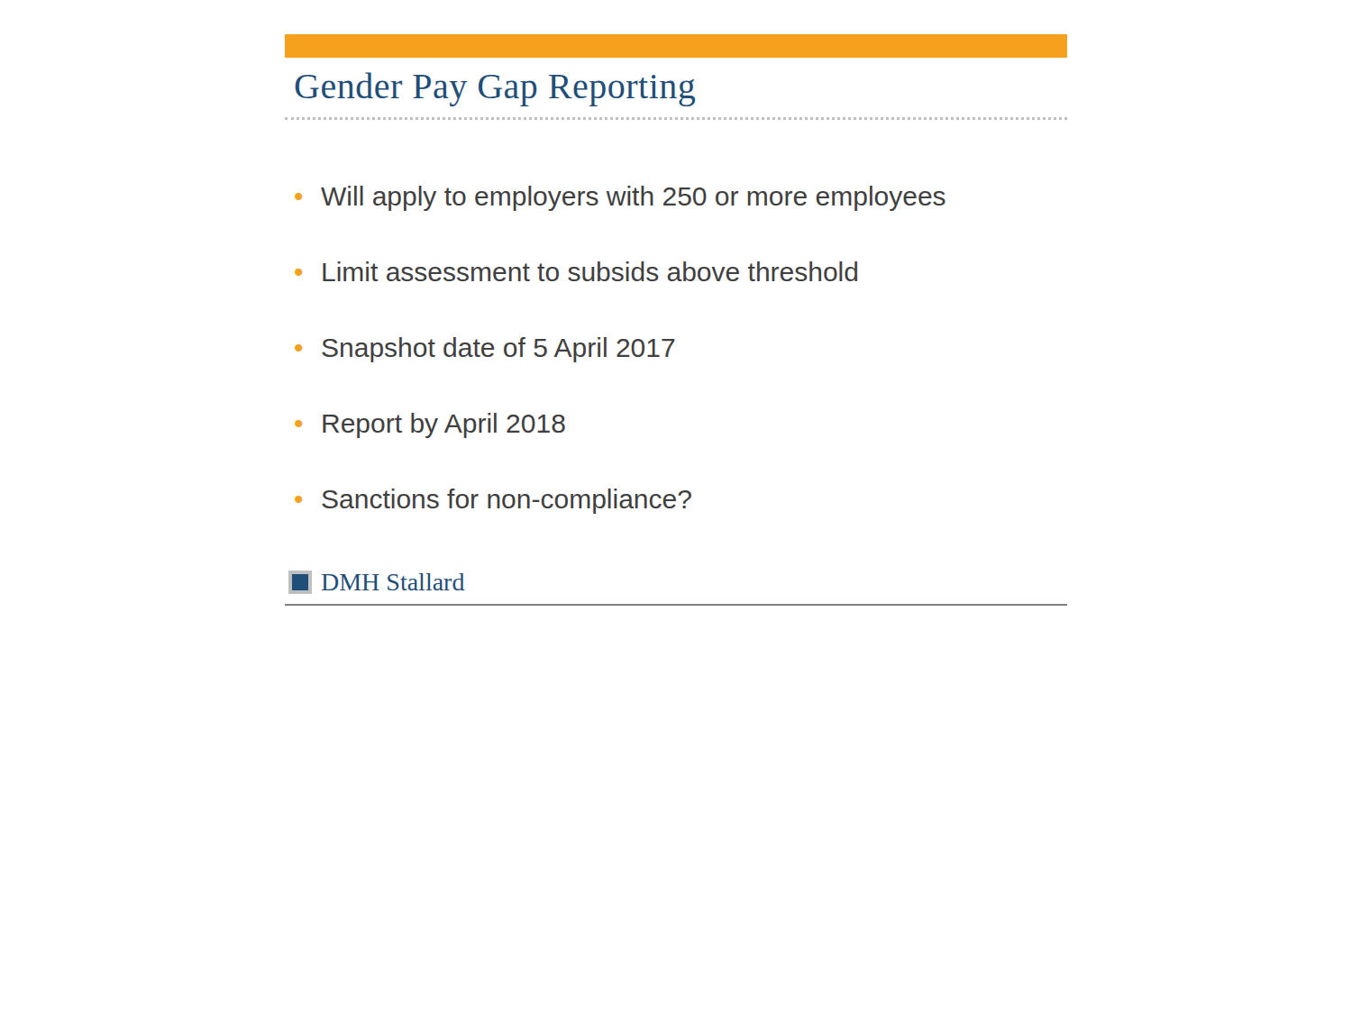Gender Pay Gap Reporting
Will apply to employers with 250 or more employees
Limit assessment to subsids above threshold
Snapshot date of 5 April 2017
Report by April 2018
Sanctions for non-compliance?
DMH Stallard